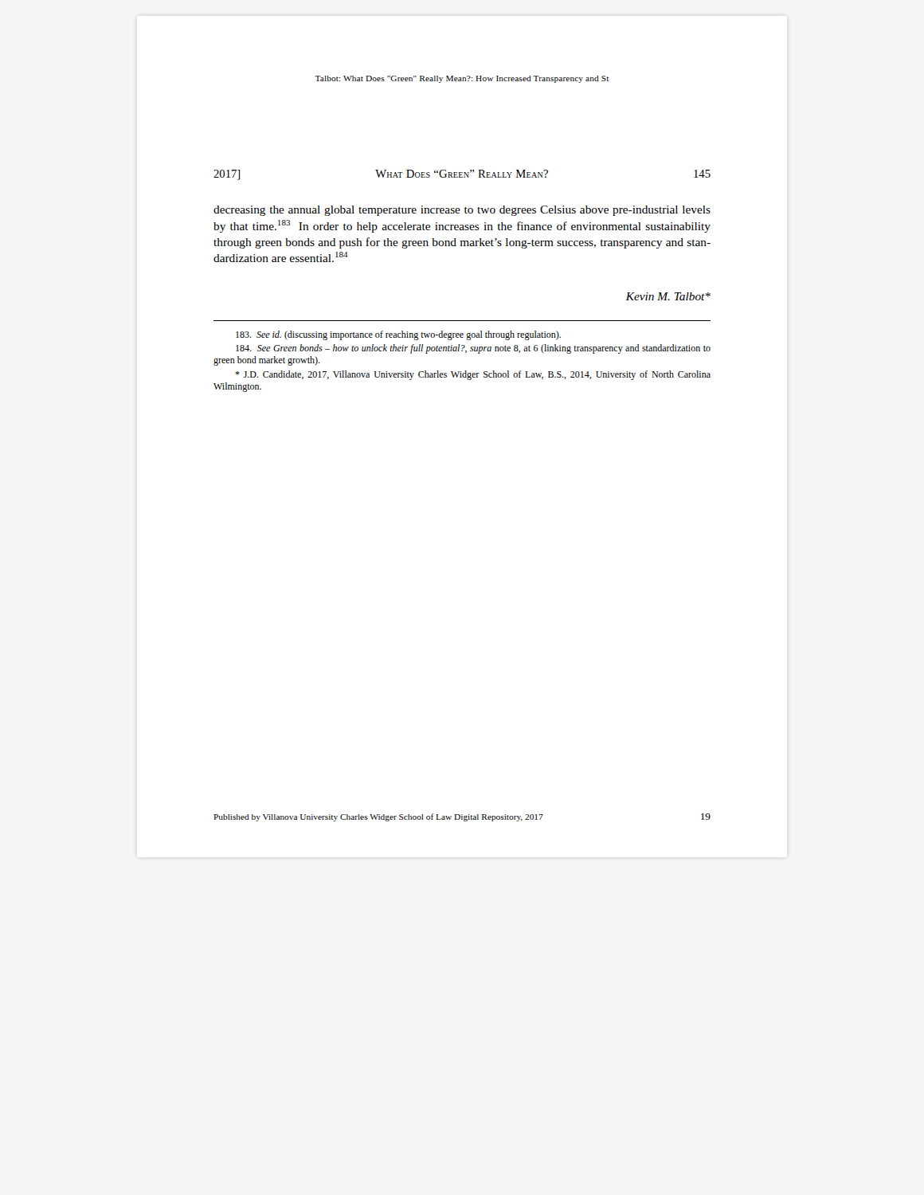Talbot: What Does "Green" Really Mean?: How Increased Transparency and St
2017]
What Does “Green” Really Mean?
145
decreasing the annual global temperature increase to two degrees Celsius above pre-industrial levels by that time.183 In order to help accelerate increases in the finance of environmental sustainability through green bonds and push for the green bond market’s long-term success, transparency and standardization are essential.184
Kevin M. Talbot*
183. See id. (discussing importance of reaching two-degree goal through regulation).
184. See Green bonds – how to unlock their full potential?, supra note 8, at 6 (linking transparency and standardization to green bond market growth).
* J.D. Candidate, 2017, Villanova University Charles Widger School of Law, B.S., 2014, University of North Carolina Wilmington.
Published by Villanova University Charles Widger School of Law Digital Repository, 2017
19